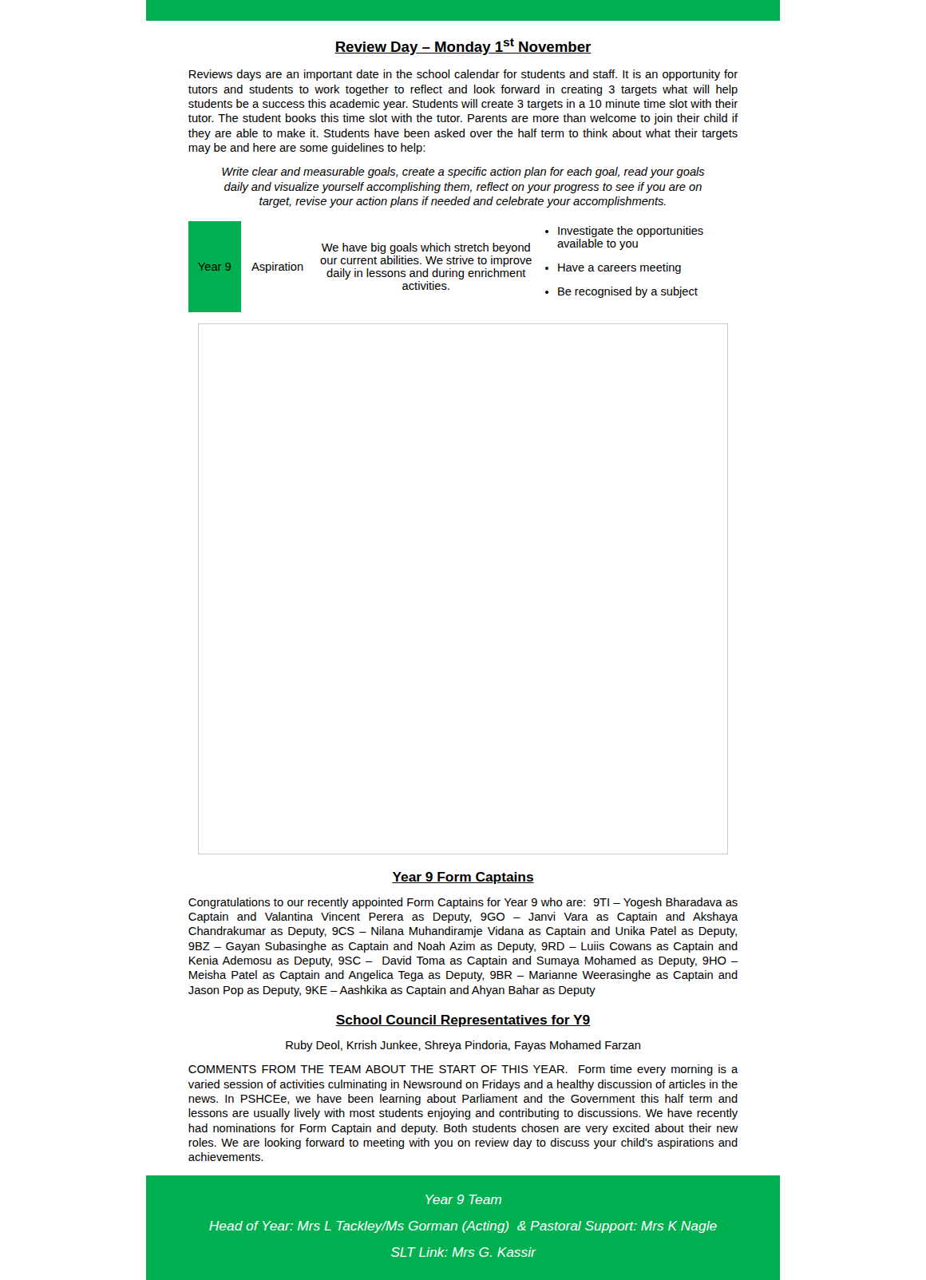Review Day – Monday 1st November
Reviews days are an important date in the school calendar for students and staff. It is an opportunity for tutors and students to work together to reflect and look forward in creating 3 targets what will help students be a success this academic year. Students will create 3 targets in a 10 minute time slot with their tutor. The student books this time slot with the tutor. Parents are more than welcome to join their child if they are able to make it. Students have been asked over the half term to think about what their targets may be and here are some guidelines to help:
Write clear and measurable goals, create a specific action plan for each goal, read your goals daily and visualize yourself accomplishing them, reflect on your progress to see if you are on target, revise your action plans if needed and celebrate your accomplishments.
| Year 9 | Aspiration | We have big goals which stretch beyond our current abilities. We strive to improve daily in lessons and during enrichment activities. | Investigate the opportunities available to you Have a careers meeting Be recognised by a subject |
Year 9 Form Captains
Congratulations to our recently appointed Form Captains for Year 9 who are: 9TI – Yogesh Bharadava as Captain and Valantina Vincent Perera as Deputy, 9GO – Janvi Vara as Captain and Akshaya Chandrakumar as Deputy, 9CS – Nilana Muhandiramje Vidana as Captain and Unika Patel as Deputy, 9BZ – Gayan Subasinghe as Captain and Noah Azim as Deputy, 9RD – Luiis Cowans as Captain and Kenia Ademosu as Deputy, 9SC – David Toma as Captain and Sumaya Mohamed as Deputy, 9HO – Meisha Patel as Captain and Angelica Tega as Deputy, 9BR – Marianne Weerasinghe as Captain and Jason Pop as Deputy, 9KE – Aashkika as Captain and Ahyan Bahar as Deputy
School Council Representatives for Y9
Ruby Deol, Krrish Junkee, Shreya Pindoria, Fayas Mohamed Farzan
COMMENTS FROM THE TEAM ABOUT THE START OF THIS YEAR. Form time every morning is a varied session of activities culminating in Newsround on Fridays and a healthy discussion of articles in the news. In PSHCEe, we have been learning about Parliament and the Government this half term and lessons are usually lively with most students enjoying and contributing to discussions. We have recently had nominations for Form Captain and deputy. Both students chosen are very excited about their new roles. We are looking forward to meeting with you on review day to discuss your child's aspirations and achievements.
Year 9 Team
Head of Year: Mrs L Tackley/Ms Gorman (Acting) & Pastoral Support: Mrs K Nagle
SLT Link: Mrs G. Kassir